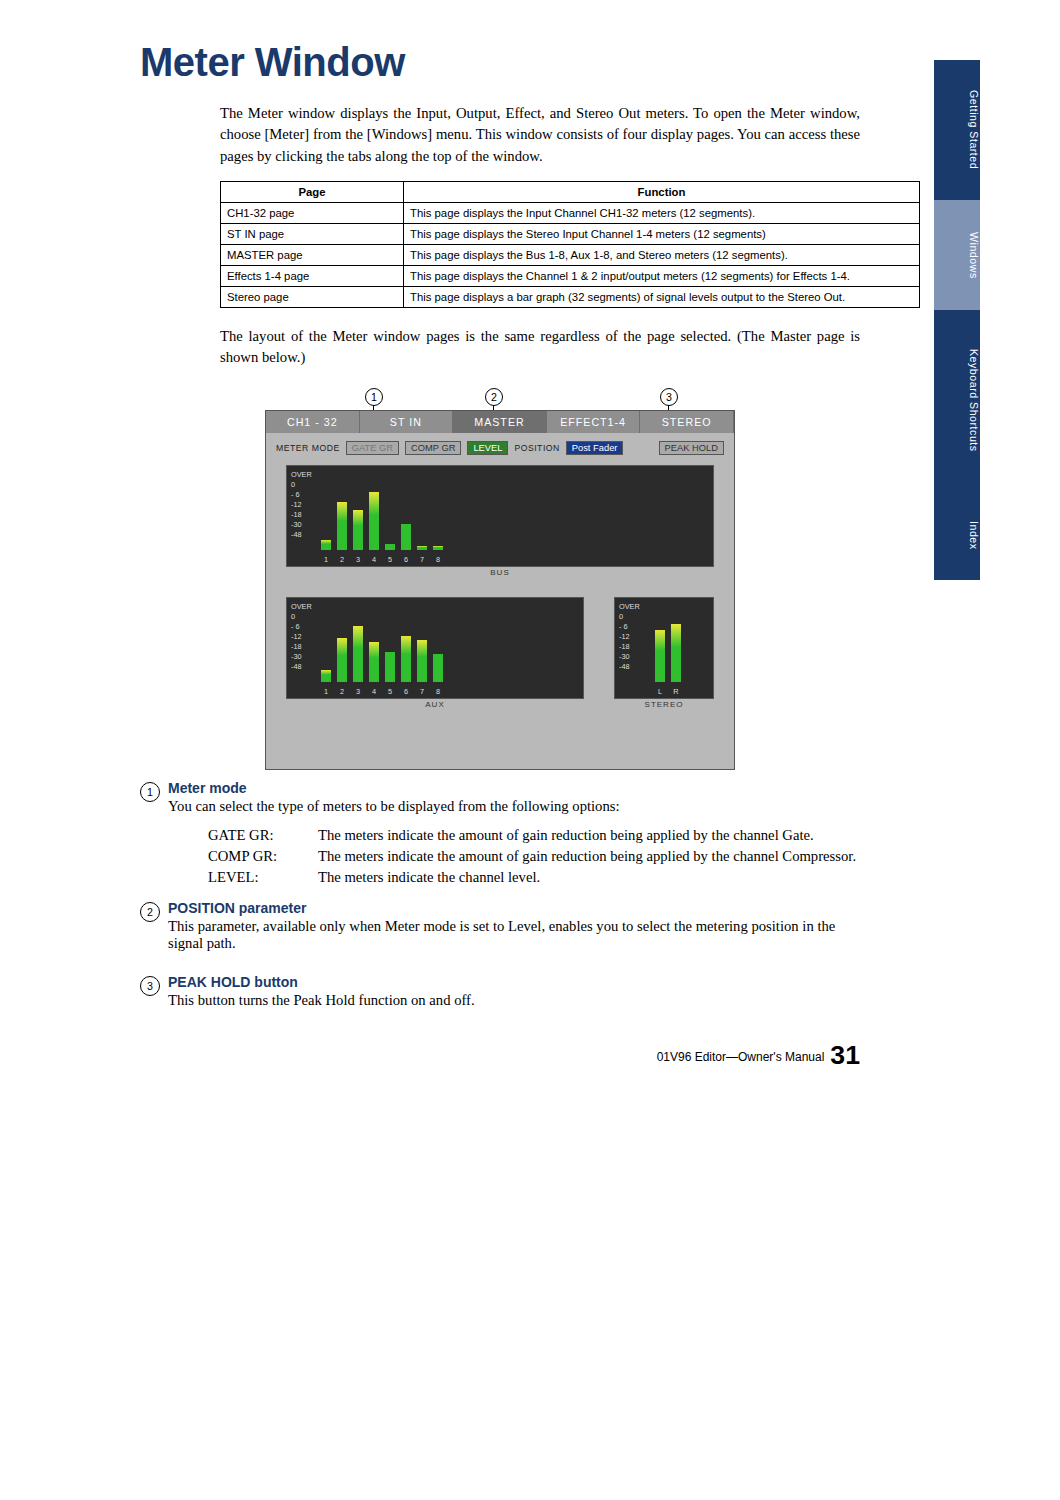Getting Started
Windows
Keyboard Shortcuts
Index
Meter Window
The Meter window displays the Input, Output, Effect, and Stereo Out meters. To open the Meter window, choose [Meter] from the [Windows] menu. This window consists of four display pages. You can access these pages by clicking the tabs along the top of the window.
| Page | Function |
| --- | --- |
| CH1-32 page | This page displays the Input Channel CH1-32 meters (12 segments). |
| ST IN page | This page displays the Stereo Input Channel 1-4 meters (12 segments) |
| MASTER page | This page displays the Bus 1-8, Aux 1-8, and Stereo meters (12 segments). |
| Effects 1-4 page | This page displays the Channel 1 & 2 input/output meters (12 segments) for Effects 1-4. |
| Stereo page | This page displays a bar graph (32 segments) of signal levels output to the Stereo Out. |
The layout of the Meter window pages is the same regardless of the page selected. (The Master page is shown below.)
1
2
3
CH1 - 32
ST IN
MASTER
EFFECT1-4
STEREO
METER MODE GATE GR COMP GR LEVEL POSITION Post Fader PEAK HOLD
OVER
0
- 6
-12
-18
-30
-48
12345678
BUS
OVER
0
- 6
-12
-18
-30
-48
12345678
AUX
OVER
0
- 6
-12
-18
-30
-48
LR
STEREO
1
Meter mode
You can select the type of meters to be displayed from the following options:
GATE GR:
The meters indicate the amount of gain reduction being applied by the channel Gate.
COMP GR:
The meters indicate the amount of gain reduction being applied by the channel Compressor.
LEVEL:
The meters indicate the channel level.
2
POSITION parameter
This parameter, available only when Meter mode is set to Level, enables you to select the metering position in the signal path.
3
PEAK HOLD button
This button turns the Peak Hold function on and off.
01V96 Editor—Owner's Manual31